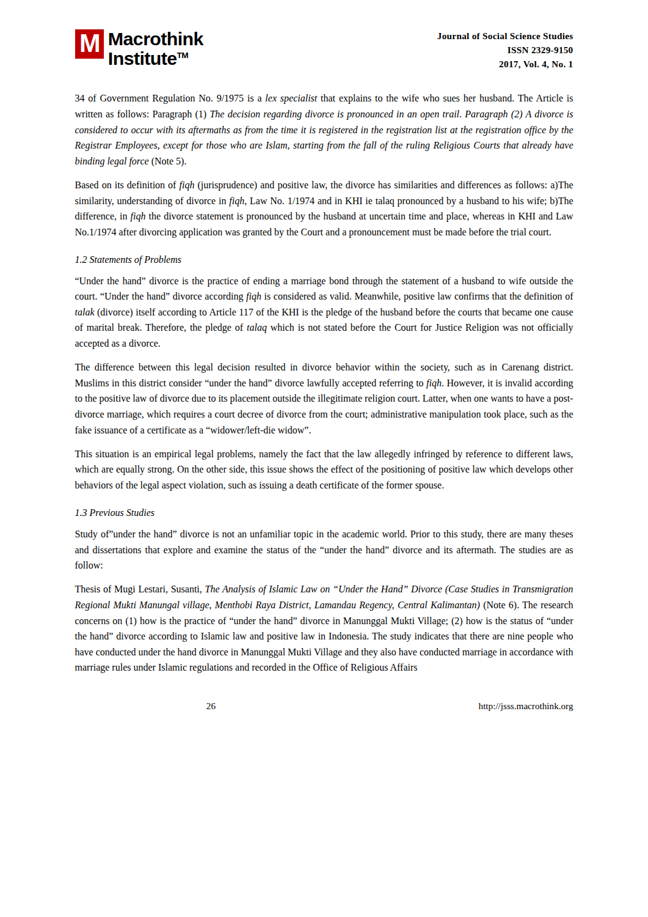M Macrothink InstituteTM
Journal of Social Science Studies
ISSN 2329-9150
2017, Vol. 4, No. 1
34 of Government Regulation No. 9/1975 is a lex specialist that explains to the wife who sues her husband. The Article is written as follows: Paragraph (1) The decision regarding divorce is pronounced in an open trail. Paragraph (2) A divorce is considered to occur with its aftermaths as from the time it is registered in the registration list at the registration office by the Registrar Employees, except for those who are Islam, starting from the fall of the ruling Religious Courts that already have binding legal force (Note 5).
Based on its definition of fiqh (jurisprudence) and positive law, the divorce has similarities and differences as follows: a)The similarity, understanding of divorce in fiqh, Law No. 1/1974 and in KHI ie talaq pronounced by a husband to his wife; b)The difference, in fiqh the divorce statement is pronounced by the husband at uncertain time and place, whereas in KHI and Law No.1/1974 after divorcing application was granted by the Court and a pronouncement must be made before the trial court.
1.2 Statements of Problems
“Under the hand” divorce is the practice of ending a marriage bond through the statement of a husband to wife outside the court. “Under the hand” divorce according fiqh is considered as valid. Meanwhile, positive law confirms that the definition of talak (divorce) itself according to Article 117 of the KHI is the pledge of the husband before the courts that became one cause of marital break. Therefore, the pledge of talaq which is not stated before the Court for Justice Religion was not officially accepted as a divorce.
The difference between this legal decision resulted in divorce behavior within the society, such as in Carenang district. Muslims in this district consider “under the hand” divorce lawfully accepted referring to fiqh. However, it is invalid according to the positive law of divorce due to its placement outside the illegitimate religion court. Latter, when one wants to have a post-divorce marriage, which requires a court decree of divorce from the court; administrative manipulation took place, such as the fake issuance of a certificate as a “widower/left-die widow”.
This situation is an empirical legal problems, namely the fact that the law allegedly infringed by reference to different laws, which are equally strong. On the other side, this issue shows the effect of the positioning of positive law which develops other behaviors of the legal aspect violation, such as issuing a death certificate of the former spouse.
1.3 Previous Studies
Study of”under the hand” divorce is not an unfamiliar topic in the academic world. Prior to this study, there are many theses and dissertations that explore and examine the status of the “under the hand” divorce and its aftermath. The studies are as follow:
Thesis of Mugi Lestari, Susanti, The Analysis of Islamic Law on “Under the Hand” Divorce (Case Studies in Transmigration Regional Mukti Manungal village, Menthobi Raya District, Lamandau Regency, Central Kalimantan) (Note 6). The research concerns on (1) how is the practice of “under the hand” divorce in Manunggal Mukti Village; (2) how is the status of “under the hand” divorce according to Islamic law and positive law in Indonesia. The study indicates that there are nine people who have conducted under the hand divorce in Manunggal Mukti Village and they also have conducted marriage in accordance with marriage rules under Islamic regulations and recorded in the Office of Religious Affairs
26 http://jsss.macrothink.org